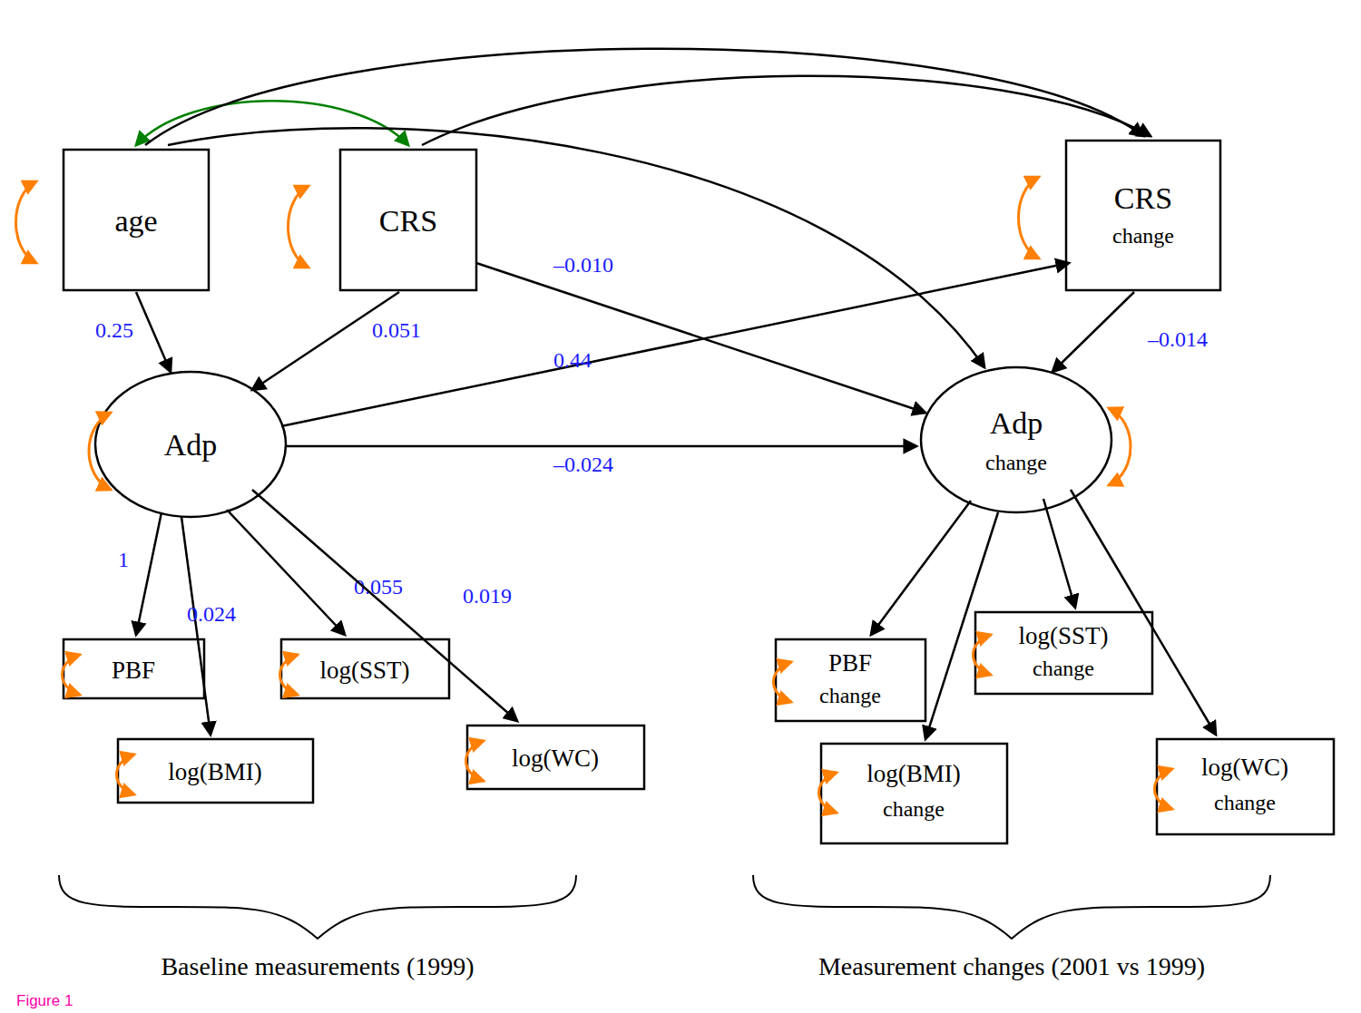Figure 1: Path diagram of a structural equation model relating age, cardiorespiratory fitness score (CRS), and adiposity (Adp) at baseline (1999) to changes in CRS and adiposity (2001 vs 1999). Rectangles represent observed variables: age, CRS, CRS change, PBF, log(BMI), log(SST), log(WC), and their change counterparts. Ellipses represent latent adiposity factors Adp and Adp change. Arrows show directed paths with coefficients: age to Adp 0.25; CRS to Adp 0.051; CRS to Adp change negative 0.010; CRS change to Adp change negative 0.014; Adp to CRS change 0.44; Adp to Adp change negative 0.024; Adp loadings: PBF 1, log(BMI) 0.024, log(SST) 0.055, log(WC) 0.019. Curved double-headed arrows indicate residual variances. Green curved arrows indicate covariances among exogenous variables. age CRS CRS change Adp Adp change PBF log(BMI) log(SST) log(WC) PBF change log(SST) change log(BMI) change log(WC) change 0.25 0.051 –0.010 0.44 –0.014 –0.024 1 0.024 0.055 0.019 Baseline measurements (1999) Measurement changes (2001 vs 1999)
Figure 1